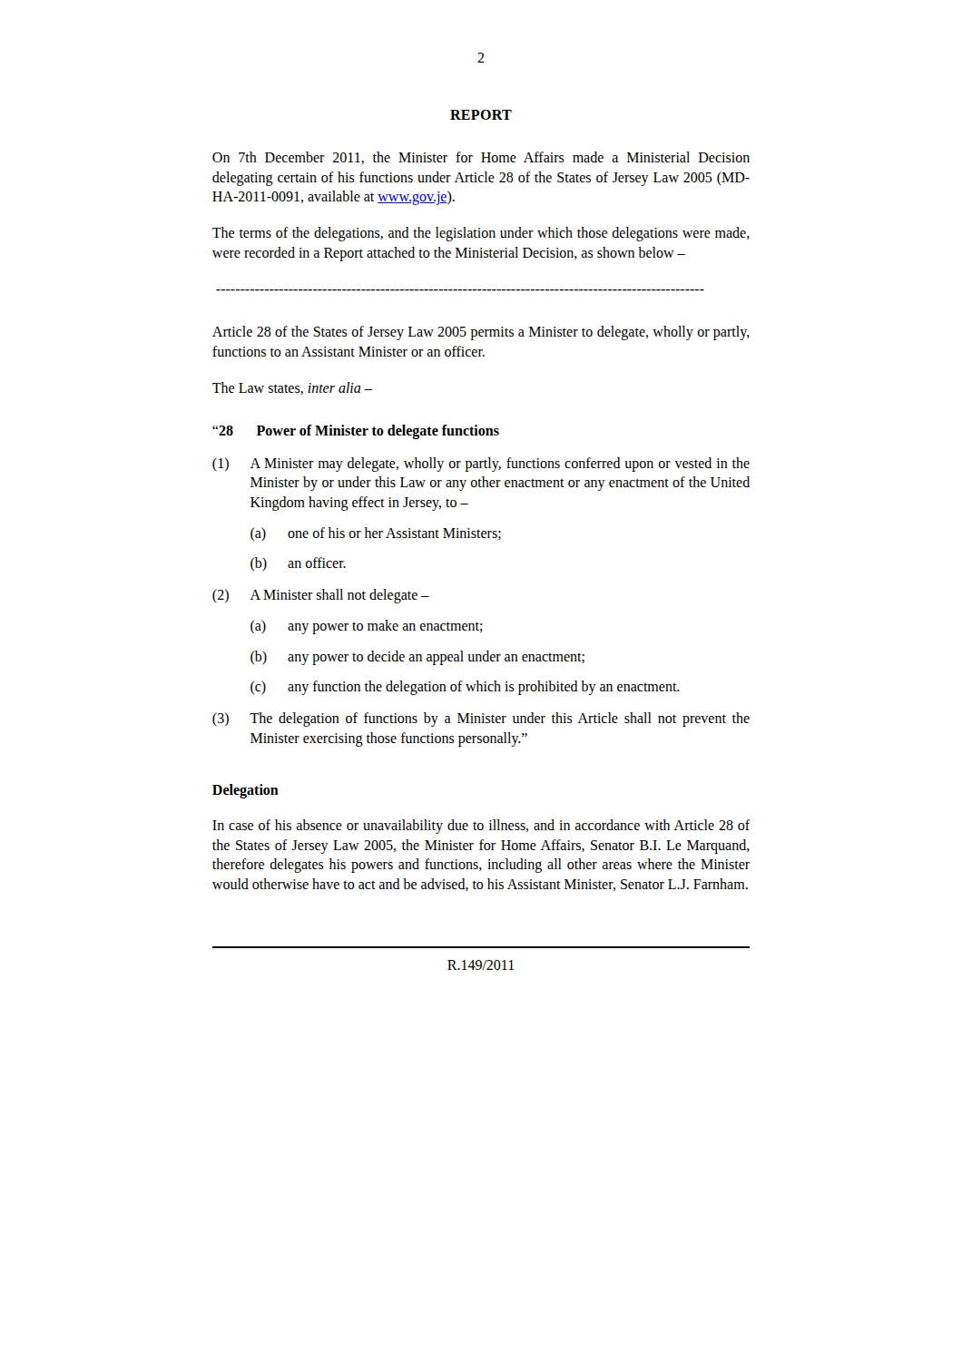2
REPORT
On 7th December 2011, the Minister for Home Affairs made a Ministerial Decision delegating certain of his functions under Article 28 of the States of Jersey Law 2005 (MD-HA-2011-0091, available at www.gov.je).
The terms of the delegations, and the legislation under which those delegations were made, were recorded in a Report attached to the Ministerial Decision, as shown below –
-----------------------------------------------------------------------------------------------------
Article 28 of the States of Jersey Law 2005 permits a Minister to delegate, wholly or partly, functions to an Assistant Minister or an officer.
The Law states, inter alia –
“28 Power of Minister to delegate functions
(1) A Minister may delegate, wholly or partly, functions conferred upon or vested in the Minister by or under this Law or any other enactment or any enactment of the United Kingdom having effect in Jersey, to –
(a) one of his or her Assistant Ministers;
(b) an officer.
(2) A Minister shall not delegate –
(a) any power to make an enactment;
(b) any power to decide an appeal under an enactment;
(c) any function the delegation of which is prohibited by an enactment.
(3) The delegation of functions by a Minister under this Article shall not prevent the Minister exercising those functions personally.”
Delegation
In case of his absence or unavailability due to illness, and in accordance with Article 28 of the States of Jersey Law 2005, the Minister for Home Affairs, Senator B.I. Le Marquand, therefore delegates his powers and functions, including all other areas where the Minister would otherwise have to act and be advised, to his Assistant Minister, Senator L.J. Farnham.
R.149/2011